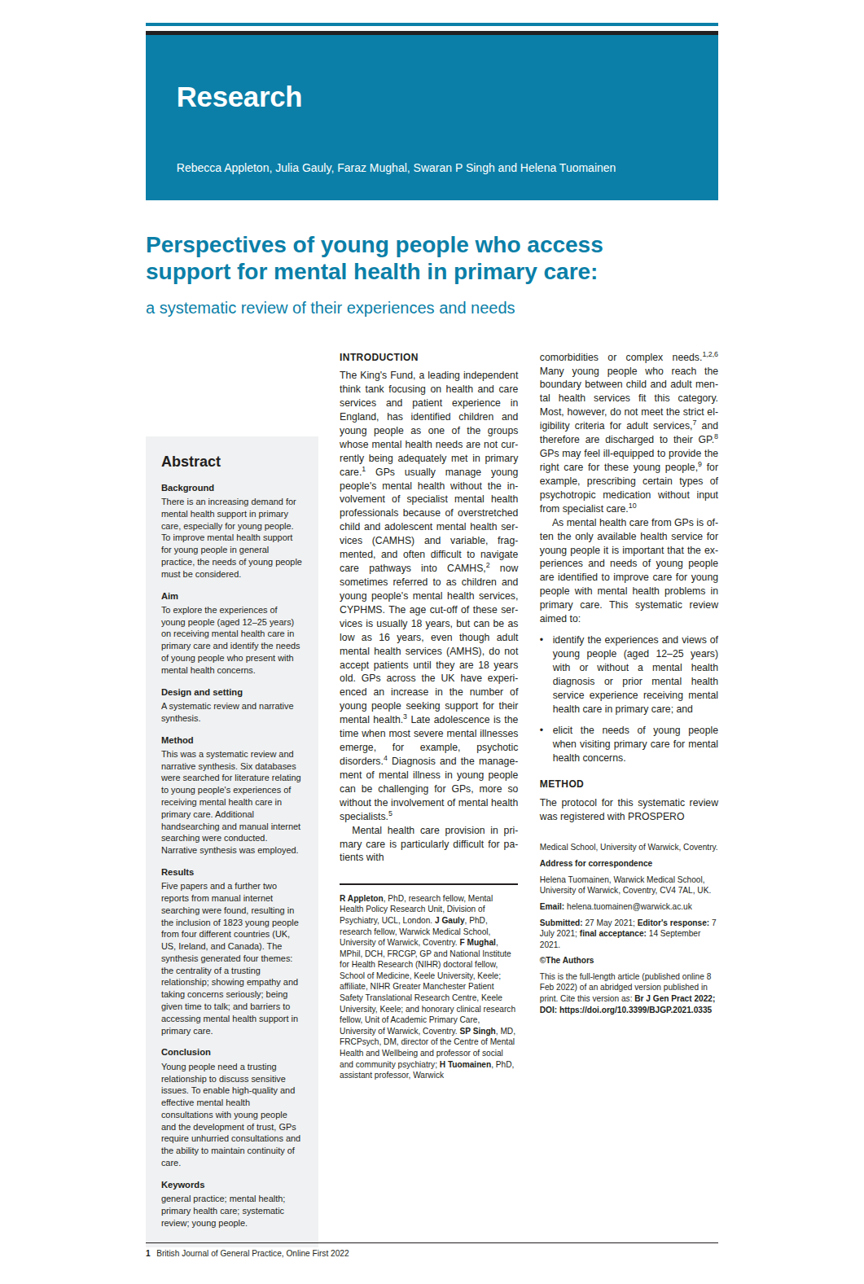Research
Rebecca Appleton, Julia Gauly, Faraz Mughal, Swaran P Singh and Helena Tuomainen
Perspectives of young people who access support for mental health in primary care:
a systematic review of their experiences and needs
Abstract
Background
There is an increasing demand for mental health support in primary care, especially for young people. To improve mental health support for young people in general practice, the needs of young people must be considered.
Aim
To explore the experiences of young people (aged 12–25 years) on receiving mental health care in primary care and identify the needs of young people who present with mental health concerns.
Design and setting
A systematic review and narrative synthesis.
Method
This was a systematic review and narrative synthesis. Six databases were searched for literature relating to young people's experiences of receiving mental health care in primary care. Additional handsearching and manual internet searching were conducted. Narrative synthesis was employed.
Results
Five papers and a further two reports from manual internet searching were found, resulting in the inclusion of 1823 young people from four different countries (UK, US, Ireland, and Canada). The synthesis generated four themes: the centrality of a trusting relationship; showing empathy and taking concerns seriously; being given time to talk; and barriers to accessing mental health support in primary care.
Conclusion
Young people need a trusting relationship to discuss sensitive issues. To enable high-quality and effective mental health consultations with young people and the development of trust, GPs require unhurried consultations and the ability to maintain continuity of care.
Keywords
general practice; mental health; primary health care; systematic review; young people.
Introduction
The King's Fund, a leading independent think tank focusing on health and care services and patient experience in England, has identified children and young people as one of the groups whose mental health needs are not currently being adequately met in primary care.1 GPs usually manage young people's mental health without the involvement of specialist mental health professionals because of overstretched child and adolescent mental health services (CAMHS) and variable, fragmented, and often difficult to navigate care pathways into CAMHS,2 now sometimes referred to as children and young people's mental health services, CYPHMS. The age cut-off of these services is usually 18 years, but can be as low as 16 years, even though adult mental health services (AMHS), do not accept patients until they are 18 years old. GPs across the UK have experienced an increase in the number of young people seeking support for their mental health.3 Late adolescence is the time when most severe mental illnesses emerge, for example, psychotic disorders.4 Diagnosis and the management of mental illness in young people can be challenging for GPs, more so without the involvement of mental health specialists.5
Mental health care provision in primary care is particularly difficult for patients with
R Appleton, PhD, research fellow, Mental Health Policy Research Unit, Division of Psychiatry, UCL, London. J Gauly, PhD, research fellow, Warwick Medical School, University of Warwick, Coventry. F Mughal, MPhil, DCH, FRCGP, GP and National Institute for Health Research (NIHR) doctoral fellow, School of Medicine, Keele University, Keele; affiliate, NIHR Greater Manchester Patient Safety Translational Research Centre, Keele University, Keele; and honorary clinical research fellow, Unit of Academic Primary Care, University of Warwick, Coventry. SP Singh, MD, FRCPsych, DM, director of the Centre of Mental Health and Wellbeing and professor of social and community psychiatry; H Tuomainen, PhD, assistant professor, Warwick
comorbidities or complex needs.1,2,6 Many young people who reach the boundary between child and adult mental health services fit this category. Most, however, do not meet the strict eligibility criteria for adult services,7 and therefore are discharged to their GP.8 GPs may feel ill-equipped to provide the right care for these young people,9 for example, prescribing certain types of psychotropic medication without input from specialist care.10
As mental health care from GPs is often the only available health service for young people it is important that the experiences and needs of young people are identified to improve care for young people with mental health problems in primary care. This systematic review aimed to:
identify the experiences and views of young people (aged 12–25 years) with or without a mental health diagnosis or prior mental health service experience receiving mental health care in primary care; and
elicit the needs of young people when visiting primary care for mental health concerns.
Method
The protocol for this systematic review was registered with PROSPERO
Medical School, University of Warwick, Coventry.
Address for correspondence
Helena Tuomainen, Warwick Medical School, University of Warwick, Coventry, CV4 7AL, UK.
Email: helena.tuomainen@warwick.ac.uk
Submitted: 27 May 2021; Editor's response: 7 July 2021; final acceptance: 14 September 2021.
©The Authors
This is the full-length article (published online 8 Feb 2022) of an abridged version published in print. Cite this version as: Br J Gen Pract 2022; DOI: https://doi.org/10.3399/BJGP.2021.0335
1 British Journal of General Practice, Online First 2022